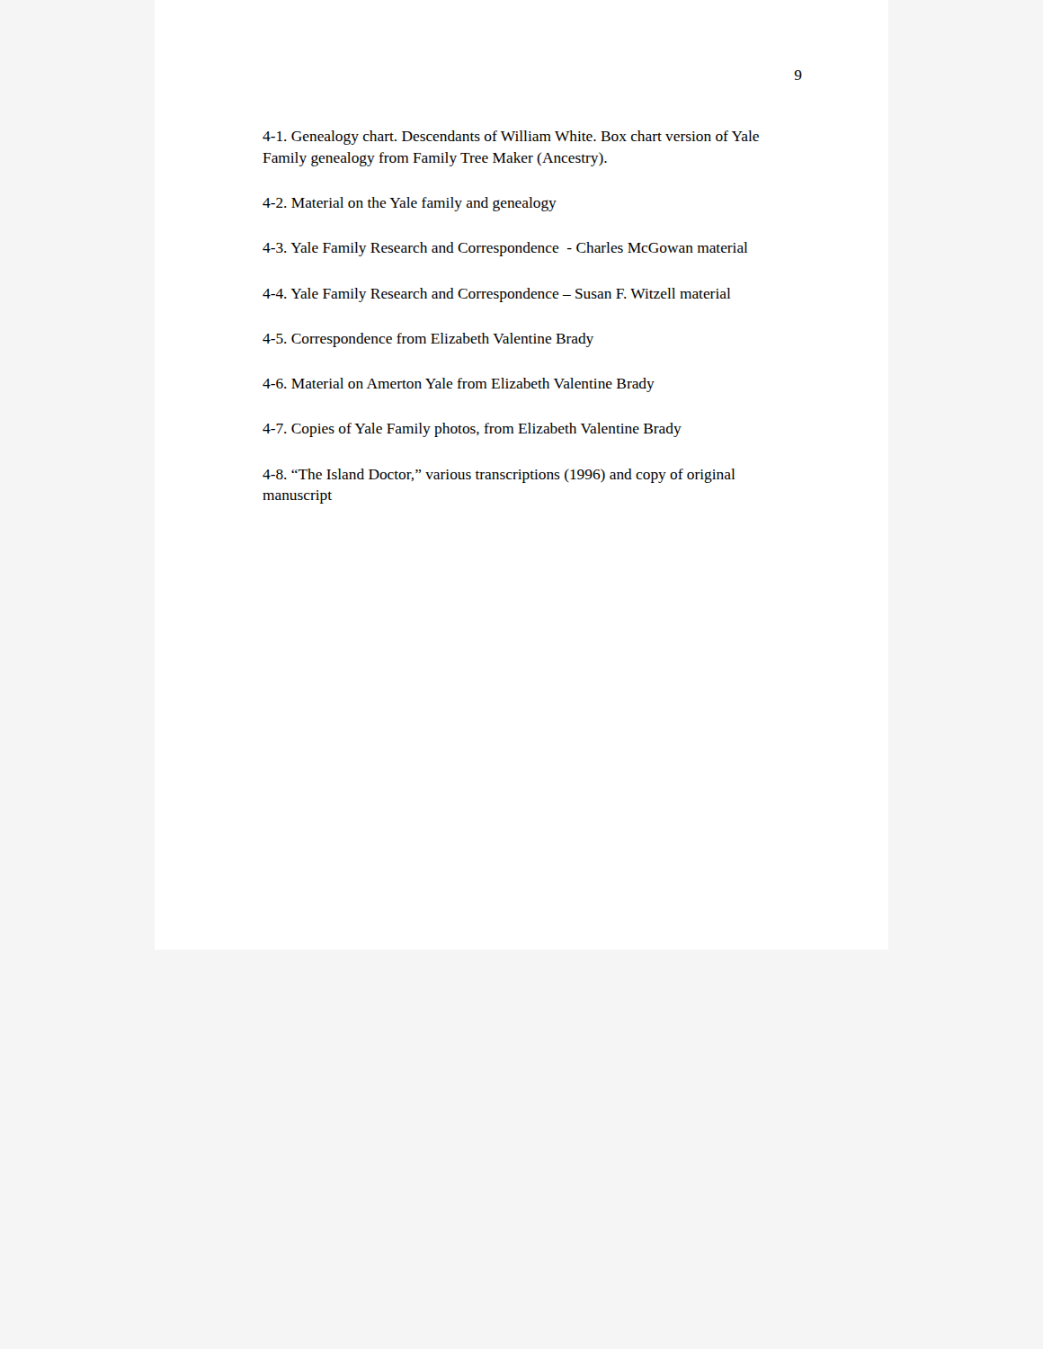9
4-1. Genealogy chart. Descendants of William White. Box chart version of Yale Family genealogy from Family Tree Maker (Ancestry).
4-2. Material on the Yale family and genealogy
4-3. Yale Family Research and Correspondence - Charles McGowan material
4-4. Yale Family Research and Correspondence – Susan F. Witzell material
4-5. Correspondence from Elizabeth Valentine Brady
4-6. Material on Amerton Yale from Elizabeth Valentine Brady
4-7. Copies of Yale Family photos, from Elizabeth Valentine Brady
4-8. “The Island Doctor,” various transcriptions (1996) and copy of original manuscript